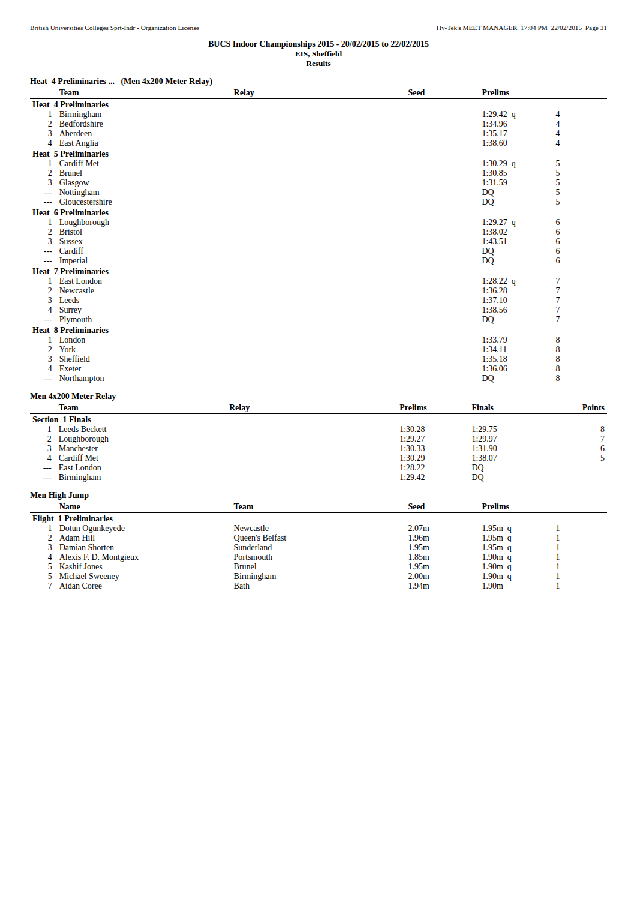British Universities Colleges Sprt-Indr - Organization License Hy-Tek's MEET MANAGER 17:04 PM 22/02/2015 Page 31
BUCS Indoor Championships 2015 - 20/02/2015 to 22/02/2015
EIS, Sheffield
Results
Heat 4 Preliminaries ... (Men 4x200 Meter Relay)
| | Team | Relay | Seed | Prelims | |
| --- | --- | --- | --- | --- | --- |
| Heat 4 Preliminaries |
| 1 | Birmingham | | | 1:29.42 q | 4 |
| 2 | Bedfordshire | | | 1:34.96 | 4 |
| 3 | Aberdeen | | | 1:35.17 | 4 |
| 4 | East Anglia | | | 1:38.60 | 4 |
| Heat 5 Preliminaries |
| 1 | Cardiff Met | | | 1:30.29 q | 5 |
| 2 | Brunel | | | 1:30.85 | 5 |
| 3 | Glasgow | | | 1:31.59 | 5 |
| --- | Nottingham | | | DQ | 5 |
| --- | Gloucestershire | | | DQ | 5 |
| Heat 6 Preliminaries |
| 1 | Loughborough | | | 1:29.27 q | 6 |
| 2 | Bristol | | | 1:38.02 | 6 |
| 3 | Sussex | | | 1:43.51 | 6 |
| --- | Cardiff | | | DQ | 6 |
| --- | Imperial | | | DQ | 6 |
| Heat 7 Preliminaries |
| 1 | East London | | | 1:28.22 q | 7 |
| 2 | Newcastle | | | 1:36.28 | 7 |
| 3 | Leeds | | | 1:37.10 | 7 |
| 4 | Surrey | | | 1:38.56 | 7 |
| --- | Plymouth | | | DQ | 7 |
| Heat 8 Preliminaries |
| 1 | London | | | 1:33.79 | 8 |
| 2 | York | | | 1:34.11 | 8 |
| 3 | Sheffield | | | 1:35.18 | 8 |
| 4 | Exeter | | | 1:36.06 | 8 |
| --- | Northampton | | | DQ | 8 |
Men 4x200 Meter Relay
| | Team | Relay | Prelims | Finals | Points |
| --- | --- | --- | --- | --- | --- |
| Section 1 Finals |
| 1 | Leeds Beckett | | 1:30.28 | 1:29.75 | 8 |
| 2 | Loughborough | | 1:29.27 | 1:29.97 | 7 |
| 3 | Manchester | | 1:30.33 | 1:31.90 | 6 |
| 4 | Cardiff Met | | 1:30.29 | 1:38.07 | 5 |
| --- | East London | | 1:28.22 | DQ | |
| --- | Birmingham | | 1:29.42 | DQ | |
Men High Jump
| | Name | Team | Seed | Prelims | |
| --- | --- | --- | --- | --- | --- |
| Flight 1 Preliminaries |
| 1 | Dotun Ogunkeyede | Newcastle | 2.07m | 1.95m q | 1 |
| 2 | Adam Hill | Queen's Belfast | 1.96m | 1.95m q | 1 |
| 3 | Damian Shorten | Sunderland | 1.95m | 1.95m q | 1 |
| 4 | Alexis F. D. Montgieux | Portsmouth | 1.85m | 1.90m q | 1 |
| 5 | Kashif Jones | Brunel | 1.95m | 1.90m q | 1 |
| 5 | Michael Sweeney | Birmingham | 2.00m | 1.90m q | 1 |
| 7 | Aidan Coree | Bath | 1.94m | 1.90m | 1 |